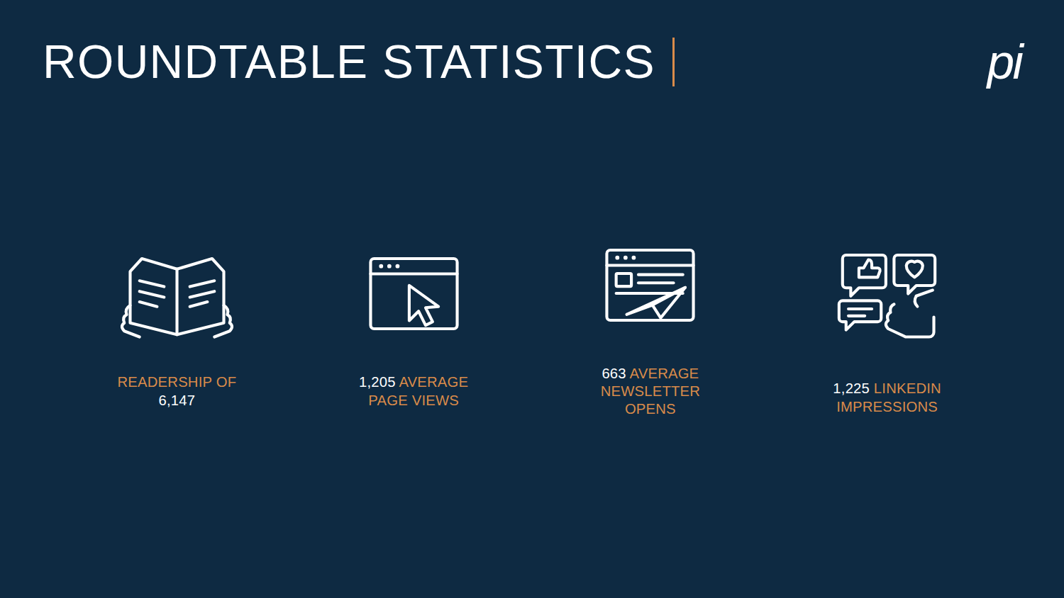Roundtable Statistics
pi
Readership of 6,147
1,205 Average Page Views
663 Average Newsletter Opens
1,225 LinkedIn Impressions